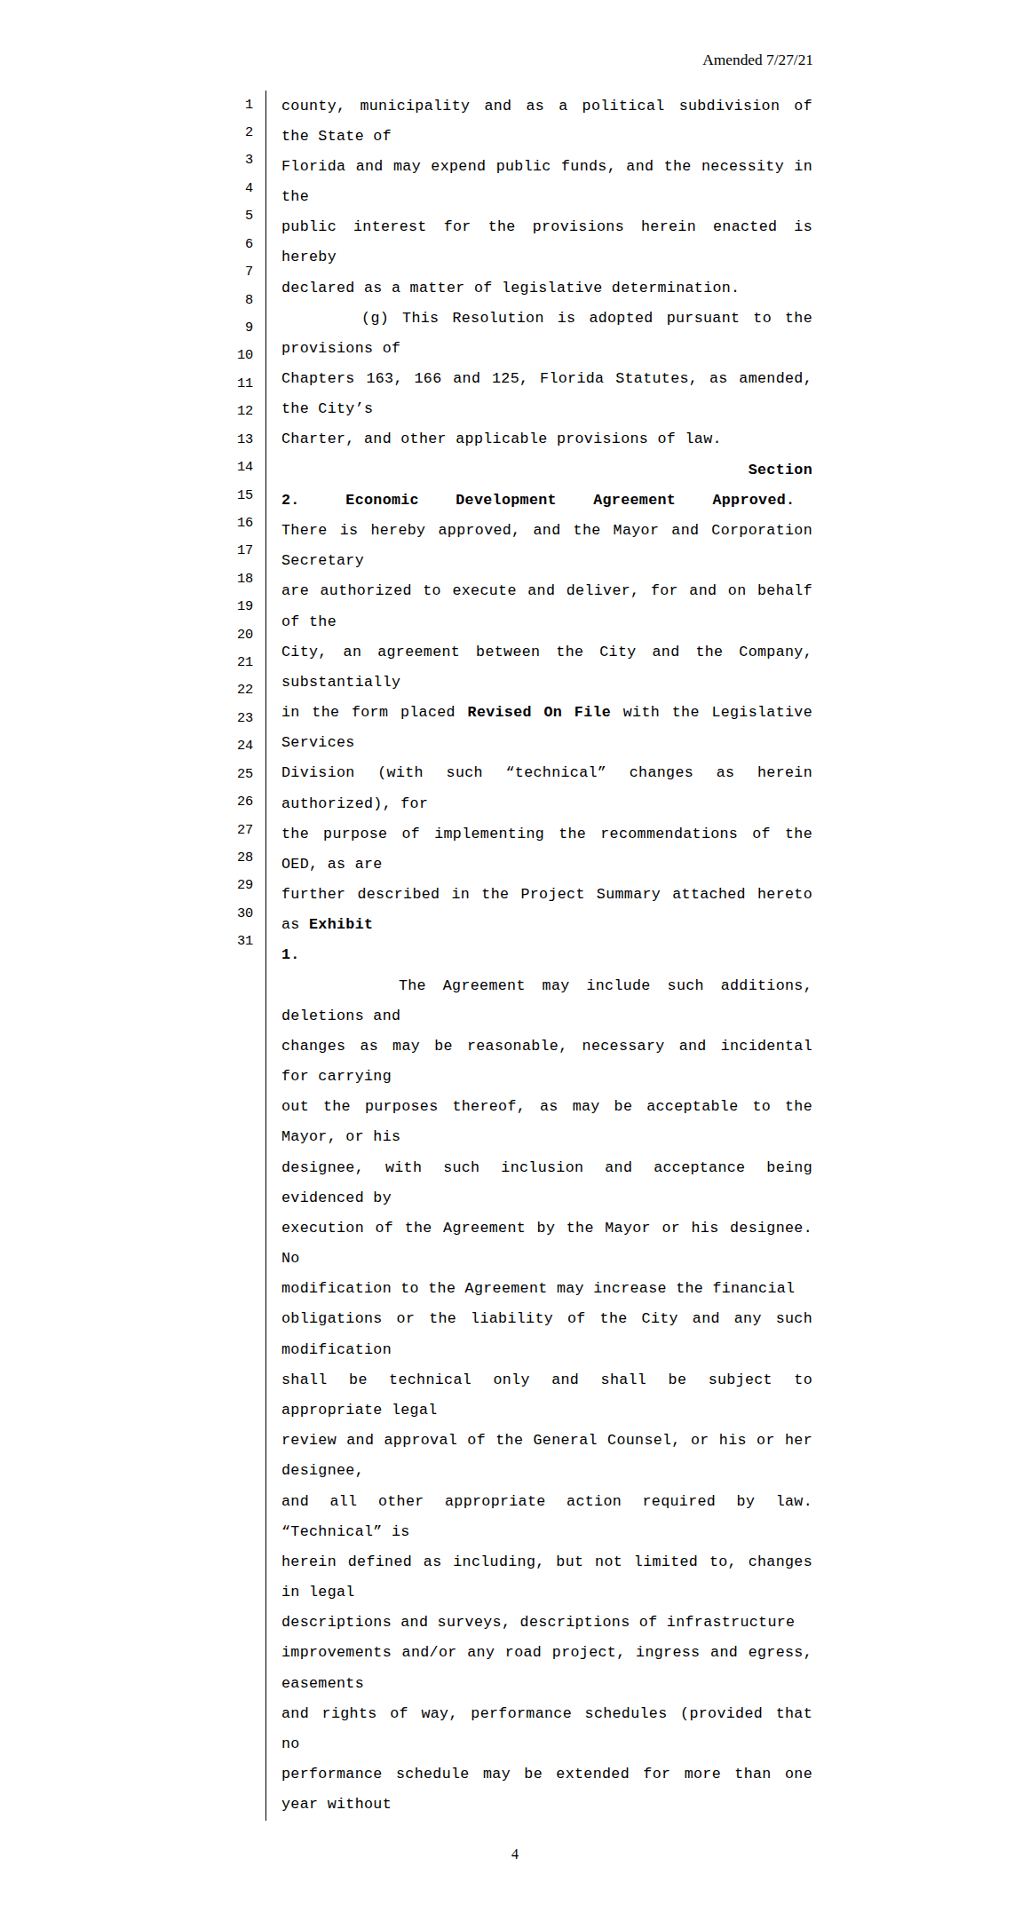Amended 7/27/21
| 1 2 3 4 5 6 7 8 9 10 11 12 13 14 15 16 17 18 19 20 21 22 23 24 25 26 27 28 29 30 31 | county, municipality and as a political subdivision of the State of Florida and may expend public funds, and the necessity in the public interest for the provisions herein enacted is hereby declared as a matter of legislative determination. (g) This Resolution is adopted pursuant to the provisions of Chapters 163, 166 and 125, Florida Statutes, as amended, the City’s Charter, and other applicable provisions of law. Section 2. Economic Development Agreement Approved. There is hereby approved, and the Mayor and Corporation Secretary are authorized to execute and deliver, for and on behalf of the City, an agreement between the City and the Company, substantially in the form placed Revised On File with the Legislative Services Division (with such “technical” changes as herein authorized), for the purpose of implementing the recommendations of the OED, as are further described in the Project Summary attached hereto as Exhibit 1. The Agreement may include such additions, deletions and changes as may be reasonable, necessary and incidental for carrying out the purposes thereof, as may be acceptable to the Mayor, or his designee, with such inclusion and acceptance being evidenced by execution of the Agreement by the Mayor or his designee. No modification to the Agreement may increase the financial obligations or the liability of the City and any such modification shall be technical only and shall be subject to appropriate legal review and approval of the General Counsel, or his or her designee, and all other appropriate action required by law. “Technical” is herein defined as including, but not limited to, changes in legal descriptions and surveys, descriptions of infrastructure improvements and/or any road project, ingress and egress, easements and rights of way, performance schedules (provided that no performance schedule may be extended for more than one year without |
4